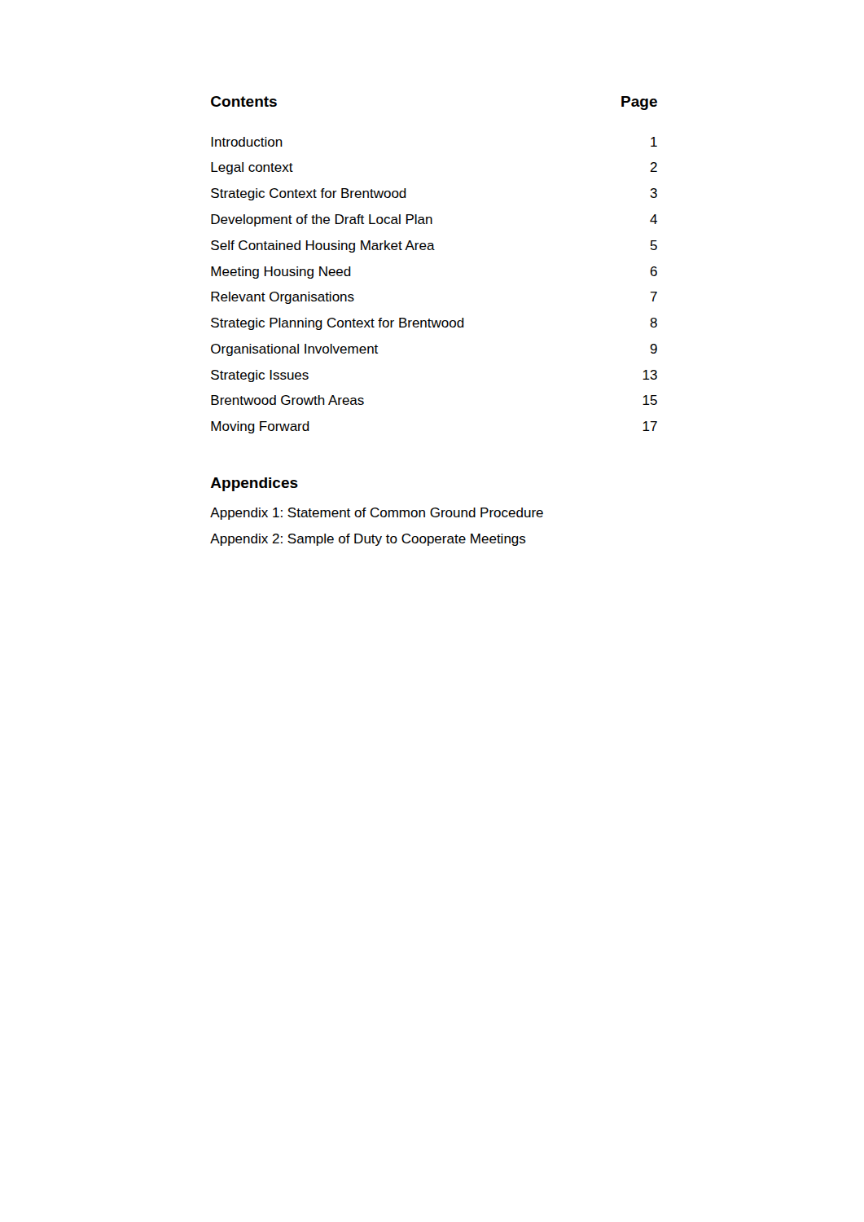Contents Page
Introduction 1
Legal context 2
Strategic Context for Brentwood 3
Development of the Draft Local Plan 4
Self Contained Housing Market Area 5
Meeting Housing Need 6
Relevant Organisations 7
Strategic Planning Context for Brentwood 8
Organisational Involvement 9
Strategic Issues 13
Brentwood Growth Areas 15
Moving Forward 17
Appendices
Appendix 1: Statement of Common Ground Procedure
Appendix 2: Sample of Duty to Cooperate Meetings